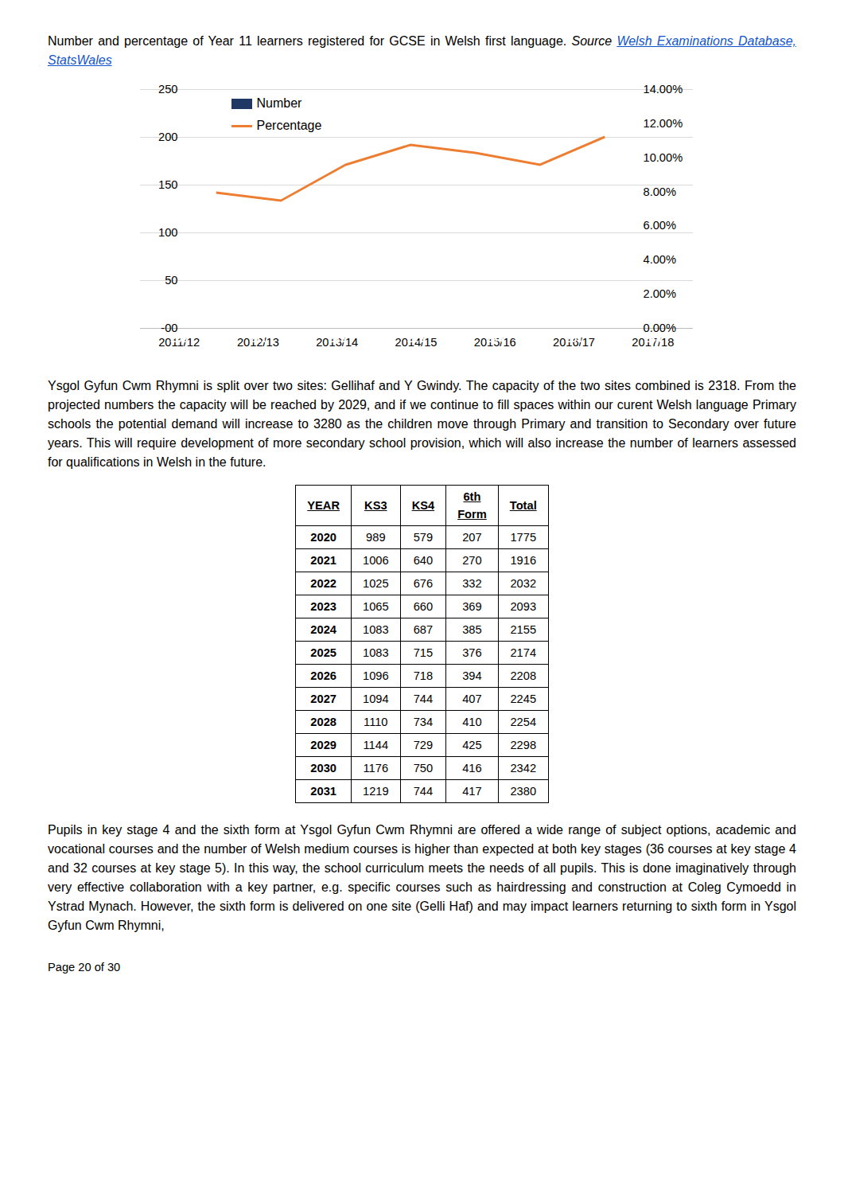Number and percentage of Year 11 learners registered for GCSE in Welsh first language. Source Welsh Examinations Database, StatsWales
Number
Percentage
250
200
150
100
50
-00
14.00%
12.00%
10.00%
8.00%
6.00%
4.00%
2.00%
0.00%
208
211
225
225
224
201
234
2011/12 2012/13 2013/14 2014/15 2015/16 2016/17 2017/18
Ysgol Gyfun Cwm Rhymni is split over two sites: Gellihaf and Y Gwindy. The capacity of the two sites combined is 2318. From the projected numbers the capacity will be reached by 2029, and if we continue to fill spaces within our curent Welsh language Primary schools the potential demand will increase to 3280 as the children move through Primary and transition to Secondary over future years. This will require development of more secondary school provision, which will also increase the number of learners assessed for qualifications in Welsh in the future.
| YEAR | KS3 | KS4 | 6th Form | Total |
| --- | --- | --- | --- | --- |
| 2020 | 989 | 579 | 207 | 1775 |
| 2021 | 1006 | 640 | 270 | 1916 |
| 2022 | 1025 | 676 | 332 | 2032 |
| 2023 | 1065 | 660 | 369 | 2093 |
| 2024 | 1083 | 687 | 385 | 2155 |
| 2025 | 1083 | 715 | 376 | 2174 |
| 2026 | 1096 | 718 | 394 | 2208 |
| 2027 | 1094 | 744 | 407 | 2245 |
| 2028 | 1110 | 734 | 410 | 2254 |
| 2029 | 1144 | 729 | 425 | 2298 |
| 2030 | 1176 | 750 | 416 | 2342 |
| 2031 | 1219 | 744 | 417 | 2380 |
Pupils in key stage 4 and the sixth form at Ysgol Gyfun Cwm Rhymni are offered a wide range of subject options, academic and vocational courses and the number of Welsh medium courses is higher than expected at both key stages (36 courses at key stage 4 and 32 courses at key stage 5). In this way, the school curriculum meets the needs of all pupils. This is done imaginatively through very effective collaboration with a key partner, e.g. specific courses such as hairdressing and construction at Coleg Cymoedd in Ystrad Mynach. However, the sixth form is delivered on one site (Gelli Haf) and may impact learners returning to sixth form in Ysgol Gyfun Cwm Rhymni,
Page 20 of 30